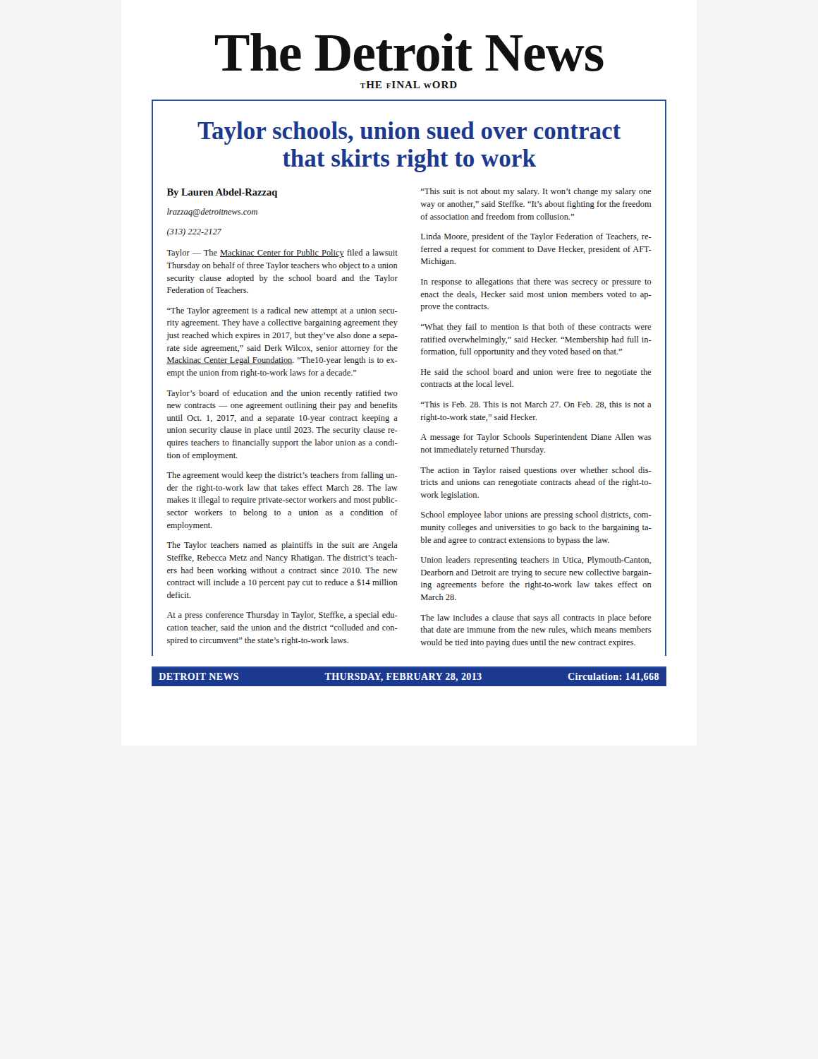The Detroit News
THE FINAL WORD
Taylor schools, union sued over contract that skirts right to work
By Lauren Abdel-Razzaq
lrazzaq@detroitnews.com
(313) 222-2127
Taylor — The Mackinac Center for Public Policy filed a lawsuit Thursday on behalf of three Taylor teachers who object to a union security clause adopted by the school board and the Taylor Federation of Teachers.
“The Taylor agreement is a radical new attempt at a union security agreement. They have a collective bargaining agreement they just reached which expires in 2017, but they’ve also done a separate side agreement,” said Derk Wilcox, senior attorney for the Mackinac Center Legal Foundation. “The10-year length is to exempt the union from right-to-work laws for a decade.”
Taylor’s board of education and the union recently ratified two new contracts — one agreement outlining their pay and benefits until Oct. 1, 2017, and a separate 10-year contract keeping a union security clause in place until 2023. The security clause requires teachers to financially support the labor union as a condition of employment.
The agreement would keep the district’s teachers from falling under the right-to-work law that takes effect March 28. The law makes it illegal to require private-sector workers and most public-sector workers to belong to a union as a condition of employment.
The Taylor teachers named as plaintiffs in the suit are Angela Steffke, Rebecca Metz and Nancy Rhatigan. The district’s teachers had been working without a contract since 2010. The new contract will include a 10 percent pay cut to reduce a $14 million deficit.
At a press conference Thursday in Taylor, Steffke, a special education teacher, said the union and the district “colluded and conspired to circumvent” the state’s right-to-work laws.
“This suit is not about my salary. It won’t change my salary one way or another,” said Steffke. “It’s about fighting for the freedom of association and freedom from collusion.”
Linda Moore, president of the Taylor Federation of Teachers, referred a request for comment to Dave Hecker, president of AFT-Michigan.
In response to allegations that there was secrecy or pressure to enact the deals, Hecker said most union members voted to approve the contracts.
“What they fail to mention is that both of these contracts were ratified overwhelmingly,” said Hecker. “Membership had full information, full opportunity and they voted based on that.”
He said the school board and union were free to negotiate the contracts at the local level.
“This is Feb. 28. This is not March 27. On Feb. 28, this is not a right-to-work state,” said Hecker.
A message for Taylor Schools Superintendent Diane Allen was not immediately returned Thursday.
The action in Taylor raised questions over whether school districts and unions can renegotiate contracts ahead of the right-to-work legislation.
School employee labor unions are pressing school districts, community colleges and universities to go back to the bargaining table and agree to contract extensions to bypass the law.
Union leaders representing teachers in Utica, Plymouth-Canton, Dearborn and Detroit are trying to secure new collective bargaining agreements before the right-to-work law takes effect on March 28.
The law includes a clause that says all contracts in place before that date are immune from the new rules, which means members would be tied into paying dues until the new contract expires.
Detroit News
Thursday, February 28, 2013
Circulation: 141,668